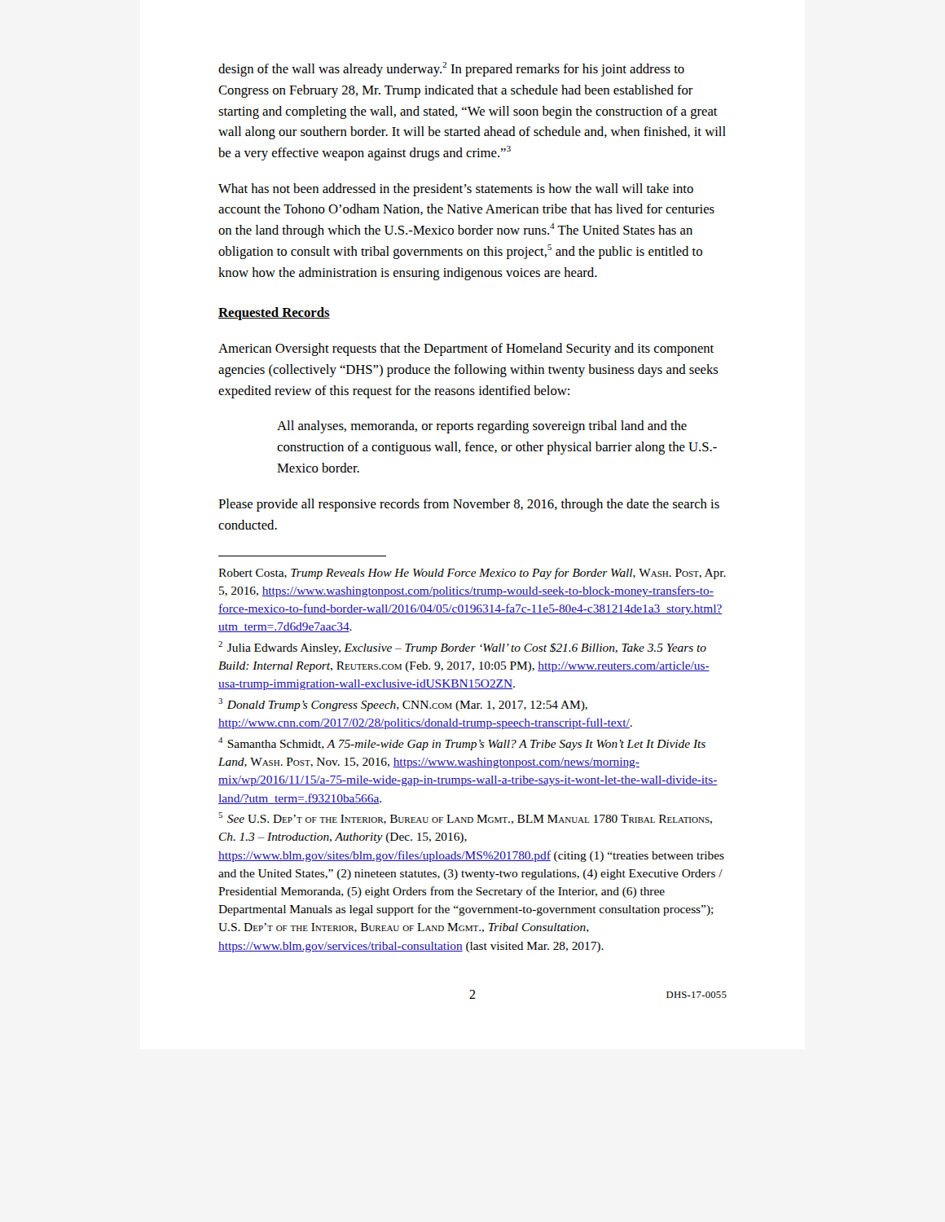design of the wall was already underway.2 In prepared remarks for his joint address to Congress on February 28, Mr. Trump indicated that a schedule had been established for starting and completing the wall, and stated, “We will soon begin the construction of a great wall along our southern border. It will be started ahead of schedule and, when finished, it will be a very effective weapon against drugs and crime.”3
What has not been addressed in the president’s statements is how the wall will take into account the Tohono O’odham Nation, the Native American tribe that has lived for centuries on the land through which the U.S.-Mexico border now runs.4 The United States has an obligation to consult with tribal governments on this project,5 and the public is entitled to know how the administration is ensuring indigenous voices are heard.
Requested Records
American Oversight requests that the Department of Homeland Security and its component agencies (collectively “DHS”) produce the following within twenty business days and seeks expedited review of this request for the reasons identified below:
All analyses, memoranda, or reports regarding sovereign tribal land and the construction of a contiguous wall, fence, or other physical barrier along the U.S.-Mexico border.
Please provide all responsive records from November 8, 2016, through the date the search is conducted.
Robert Costa, Trump Reveals How He Would Force Mexico to Pay for Border Wall, Wash. Post, Apr. 5, 2016, https://www.washingtonpost.com/politics/trump-would-seek-to-block-money-transfers-to-force-mexico-to-fund-border-wall/2016/04/05/c0196314-fa7c-11e5-80e4-c381214de1a3_story.html?utm_term=.7d6d9e7aac34.
2 Julia Edwards Ainsley, Exclusive – Trump Border ‘Wall’ to Cost $21.6 Billion, Take 3.5 Years to Build: Internal Report, Reuters.com (Feb. 9, 2017, 10:05 PM), http://www.reuters.com/article/us-usa-trump-immigration-wall-exclusive-idUSKBN15O2ZN.
3 Donald Trump’s Congress Speech, CNN.com (Mar. 1, 2017, 12:54 AM), http://www.cnn.com/2017/02/28/politics/donald-trump-speech-transcript-full-text/.
4 Samantha Schmidt, A 75-mile-wide Gap in Trump’s Wall? A Tribe Says It Won’t Let It Divide Its Land, Wash. Post, Nov. 15, 2016, https://www.washingtonpost.com/news/morning-mix/wp/2016/11/15/a-75-mile-wide-gap-in-trumps-wall-a-tribe-says-it-wont-let-the-wall-divide-its-land/?utm_term=.f93210ba566a.
5 See U.S. Dep’t of the Interior, Bureau of Land Mgmt., BLM Manual 1780 Tribal Relations, Ch. 1.3 – Introduction, Authority (Dec. 15, 2016), https://www.blm.gov/sites/blm.gov/files/uploads/MS%201780.pdf (citing (1) “treaties between tribes and the United States,” (2) nineteen statutes, (3) twenty-two regulations, (4) eight Executive Orders / Presidential Memoranda, (5) eight Orders from the Secretary of the Interior, and (6) three Departmental Manuals as legal support for the “government-to-government consultation process”); U.S. Dep’t of the Interior, Bureau of Land Mgmt., Tribal Consultation, https://www.blm.gov/services/tribal-consultation (last visited Mar. 28, 2017).
2
DHS-17-0055